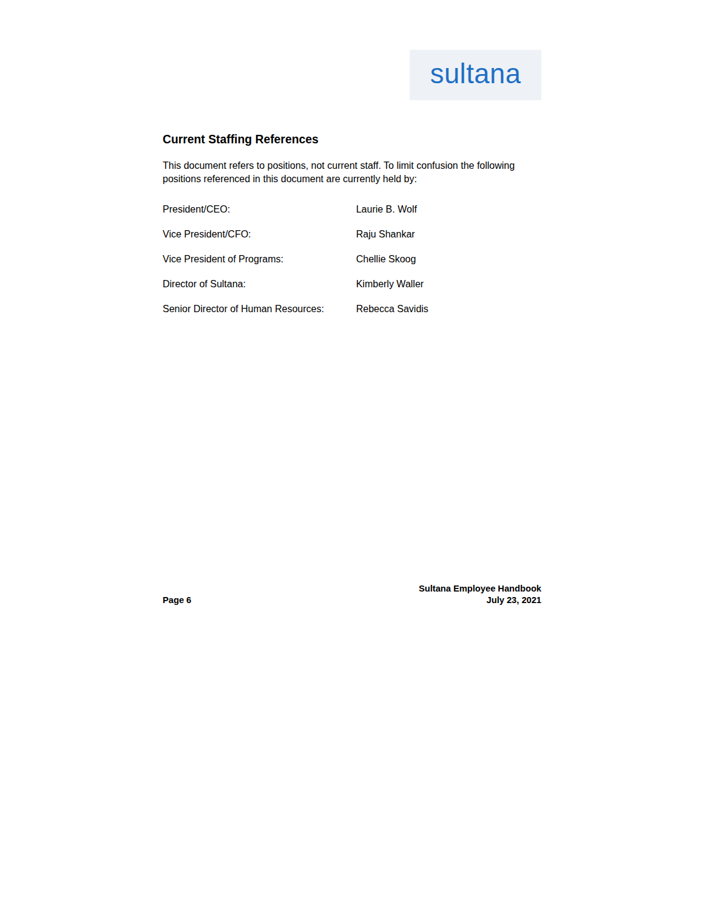sultana
Current Staffing References
This document refers to positions, not current staff. To limit confusion the following positions referenced in this document are currently held by:
| President/CEO: | Laurie B. Wolf |
| Vice President/CFO: | Raju Shankar |
| Vice President of Programs: | Chellie Skoog |
| Director of Sultana: | Kimberly Waller |
| Senior Director of Human Resources: | Rebecca Savidis |
Page 6
Sultana Employee Handbook
July 23, 2021